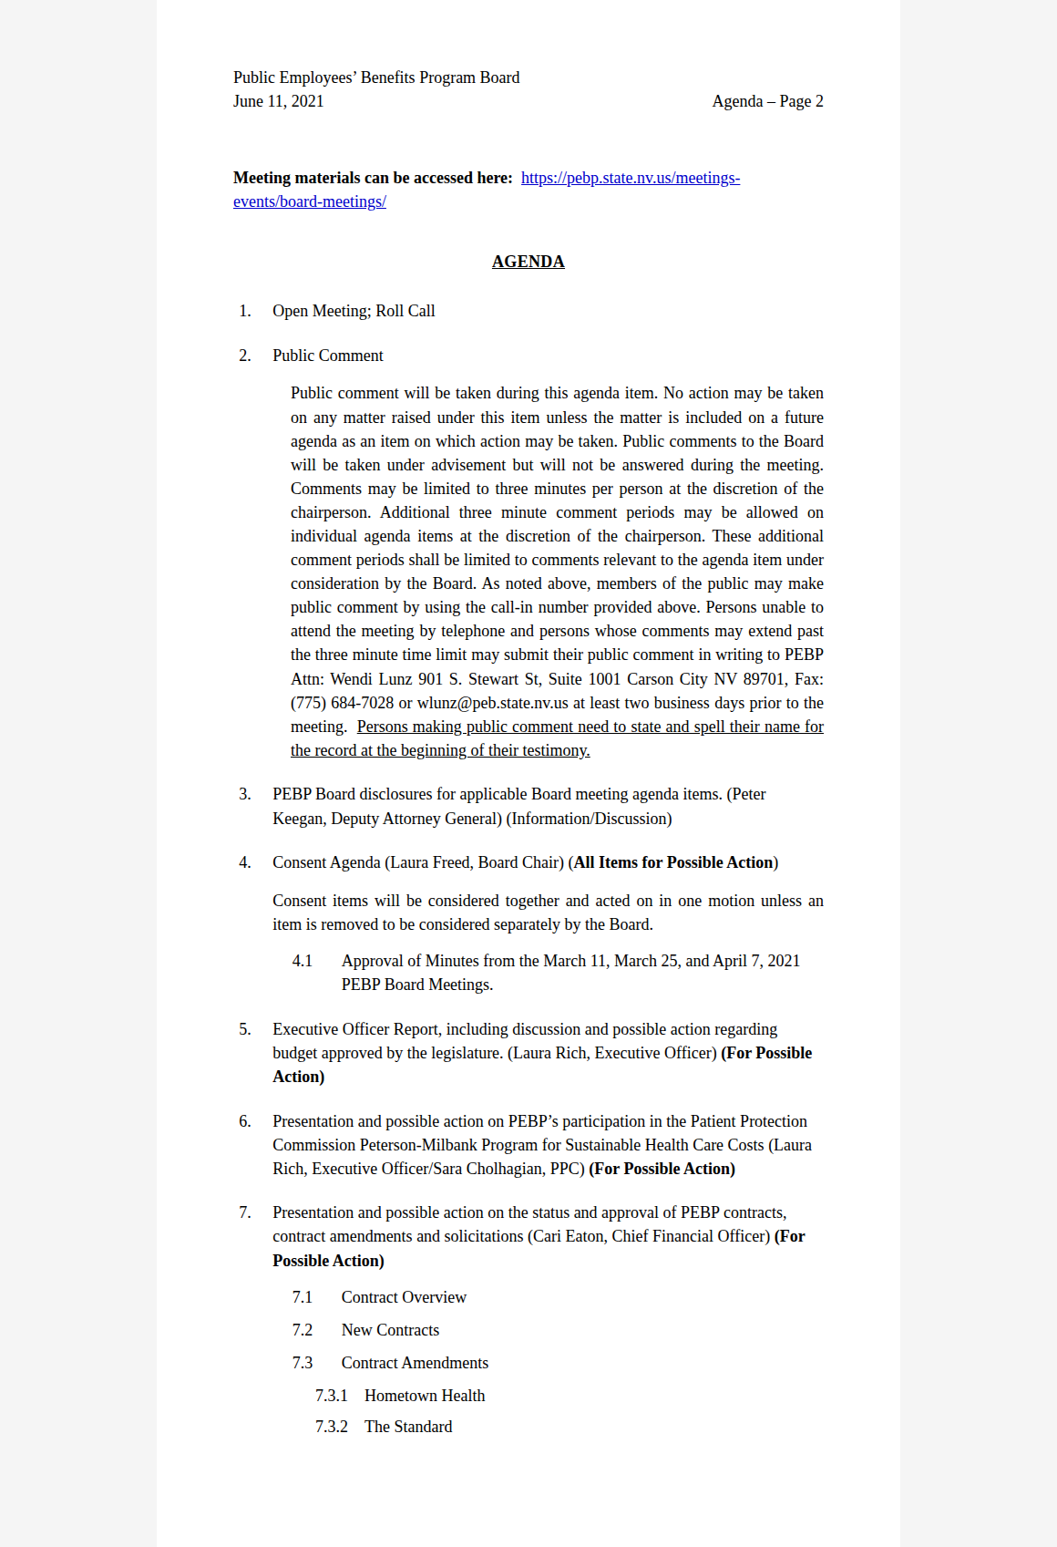Public Employees’ Benefits Program Board
June 11, 2021
Agenda – Page 2
Meeting materials can be accessed here: https://pebp.state.nv.us/meetings-events/board-meetings/
AGENDA
Open Meeting; Roll Call
Public Comment
Public comment will be taken during this agenda item. No action may be taken on any matter raised under this item unless the matter is included on a future agenda as an item on which action may be taken. Public comments to the Board will be taken under advisement but will not be answered during the meeting. Comments may be limited to three minutes per person at the discretion of the chairperson. Additional three minute comment periods may be allowed on individual agenda items at the discretion of the chairperson. These additional comment periods shall be limited to comments relevant to the agenda item under consideration by the Board. As noted above, members of the public may make public comment by using the call-in number provided above. Persons unable to attend the meeting by telephone and persons whose comments may extend past the three minute time limit may submit their public comment in writing to PEBP Attn: Wendi Lunz 901 S. Stewart St, Suite 1001 Carson City NV 89701, Fax: (775) 684-7028 or wlunz@peb.state.nv.us at least two business days prior to the meeting. Persons making public comment need to state and spell their name for the record at the beginning of their testimony.
PEBP Board disclosures for applicable Board meeting agenda items. (Peter Keegan, Deputy Attorney General) (Information/Discussion)
Consent Agenda (Laura Freed, Board Chair) (All Items for Possible Action)
Consent items will be considered together and acted on in one motion unless an item is removed to be considered separately by the Board.
4.1 Approval of Minutes from the March 11, March 25, and April 7, 2021 PEBP Board Meetings.
Executive Officer Report, including discussion and possible action regarding budget approved by the legislature. (Laura Rich, Executive Officer) (For Possible Action)
Presentation and possible action on PEBP’s participation in the Patient Protection Commission Peterson-Milbank Program for Sustainable Health Care Costs (Laura Rich, Executive Officer/Sara Cholhagian, PPC) (For Possible Action)
Presentation and possible action on the status and approval of PEBP contracts, contract amendments and solicitations (Cari Eaton, Chief Financial Officer) (For Possible Action)
7.1 Contract Overview
7.2 New Contracts
7.3 Contract Amendments
7.3.1 Hometown Health
7.3.2 The Standard